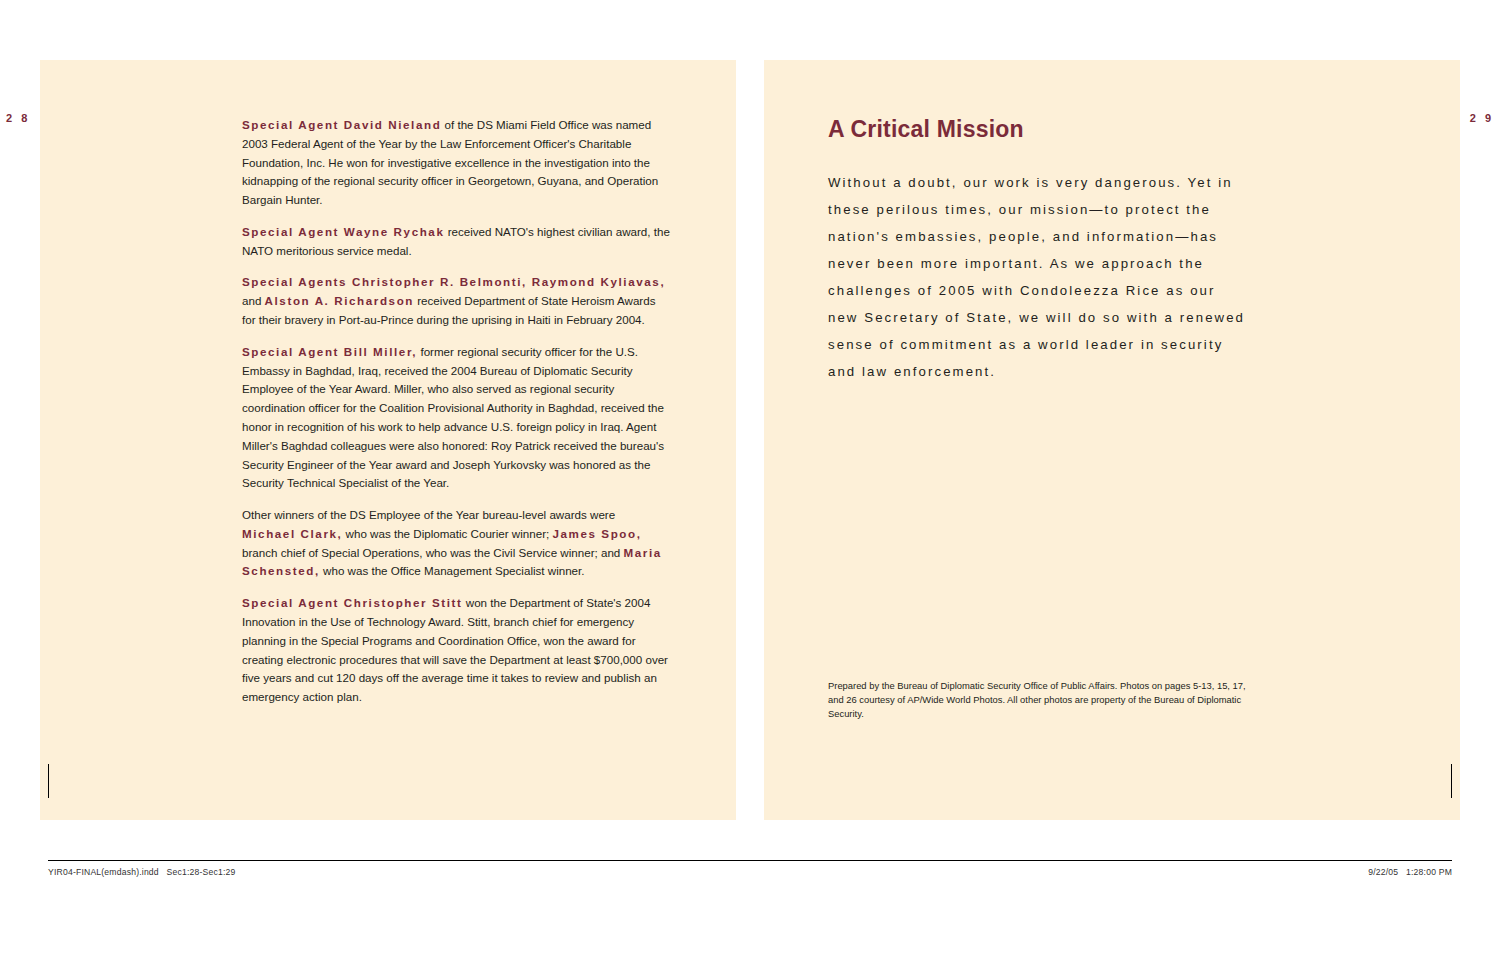2 8
Special Agent David Nieland of the DS Miami Field Office was named 2003 Federal Agent of the Year by the Law Enforcement Officer's Charitable Foundation, Inc. He won for investigative excellence in the investigation into the kidnapping of the regional security officer in Georgetown, Guyana, and Operation Bargain Hunter.
Special Agent Wayne Rychak received NATO's highest civilian award, the NATO meritorious service medal.
Special Agents Christopher R. Belmonti, Raymond Kyliavas, and Alston A. Richardson received Department of State Heroism Awards for their bravery in Port-au-Prince during the uprising in Haiti in February 2004.
Special Agent Bill Miller, former regional security officer for the U.S. Embassy in Baghdad, Iraq, received the 2004 Bureau of Diplomatic Security Employee of the Year Award. Miller, who also served as regional security coordination officer for the Coalition Provisional Authority in Baghdad, received the honor in recognition of his work to help advance U.S. foreign policy in Iraq. Agent Miller's Baghdad colleagues were also honored: Roy Patrick received the bureau's Security Engineer of the Year award and Joseph Yurkovsky was honored as the Security Technical Specialist of the Year.
Other winners of the DS Employee of the Year bureau-level awards were Michael Clark, who was the Diplomatic Courier winner; James Spoo, branch chief of Special Operations, who was the Civil Service winner; and Maria Schensted, who was the Office Management Specialist winner.
Special Agent Christopher Stitt won the Department of State's 2004 Innovation in the Use of Technology Award. Stitt, branch chief for emergency planning in the Special Programs and Coordination Office, won the award for creating electronic procedures that will save the Department at least $700,000 over five years and cut 120 days off the average time it takes to review and publish an emergency action plan.
2 9
A Critical Mission
Without a doubt, our work is very dangerous. Yet in these perilous times, our mission—to protect the nation's embassies, people, and information—has never been more important. As we approach the challenges of 2005 with Condoleezza Rice as our new Secretary of State, we will do so with a renewed sense of commitment as a world leader in security and law enforcement.
Prepared by the Bureau of Diplomatic Security Office of Public Affairs. Photos on pages 5-13, 15, 17, and 26 courtesy of AP/Wide World Photos. All other photos are property of the Bureau of Diplomatic Security.
YIR04-FINAL(emdash).indd Sec1:28-Sec1:29 9/22/05 1:28:00 PM